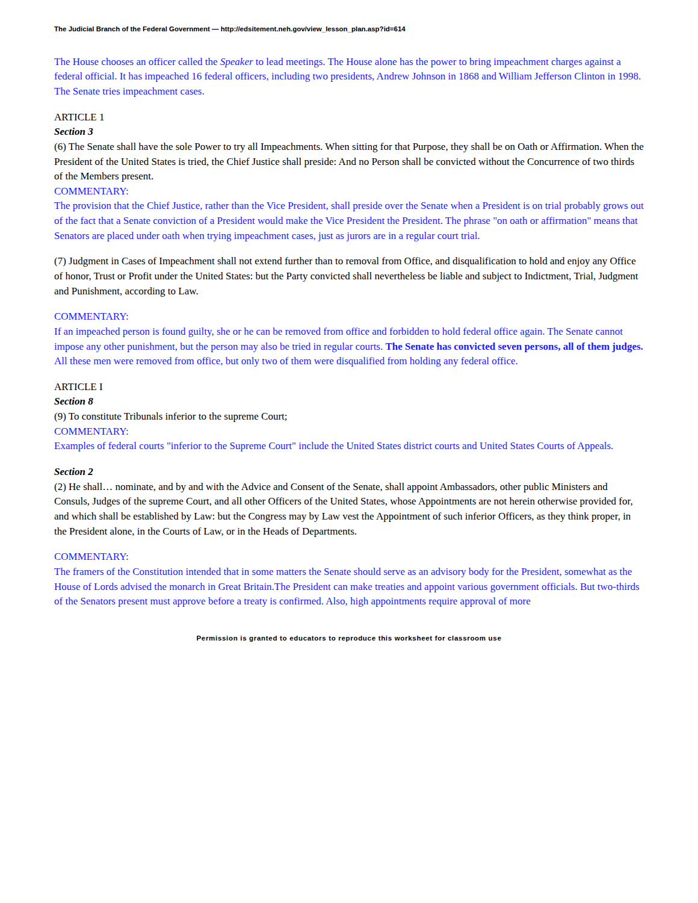The Judicial Branch of the Federal Government — http://edsitement.neh.gov/view_lesson_plan.asp?id=614
The House chooses an officer called the Speaker to lead meetings. The House alone has the power to bring impeachment charges against a federal official. It has impeached 16 federal officers, including two presidents, Andrew Johnson in 1868 and William Jefferson Clinton in 1998. The Senate tries impeachment cases.
ARTICLE 1
Section 3
(6) The Senate shall have the sole Power to try all Impeachments. When sitting for that Purpose, they shall be on Oath or Affirmation. When the President of the United States is tried, the Chief Justice shall preside: And no Person shall be convicted without the Concurrence of two thirds of the Members present.
COMMENTARY:
The provision that the Chief Justice, rather than the Vice President, shall preside over the Senate when a President is on trial probably grows out of the fact that a Senate conviction of a President would make the Vice President the President. The phrase "on oath or affirmation" means that Senators are placed under oath when trying impeachment cases, just as jurors are in a regular court trial.
(7) Judgment in Cases of Impeachment shall not extend further than to removal from Office, and disqualification to hold and enjoy any Office of honor, Trust or Profit under the United States: but the Party convicted shall nevertheless be liable and subject to Indictment, Trial, Judgment and Punishment, according to Law.
COMMENTARY:
If an impeached person is found guilty, she or he can be removed from office and forbidden to hold federal office again. The Senate cannot impose any other punishment, but the person may also be tried in regular courts. The Senate has convicted seven persons, all of them judges. All these men were removed from office, but only two of them were disqualified from holding any federal office.
ARTICLE I
Section 8
(9) To constitute Tribunals inferior to the supreme Court;
COMMENTARY:
Examples of federal courts "inferior to the Supreme Court" include the United States district courts and United States Courts of Appeals.
Section 2
(2) He shall… nominate, and by and with the Advice and Consent of the Senate, shall appoint Ambassadors, other public Ministers and Consuls, Judges of the supreme Court, and all other Officers of the United States, whose Appointments are not herein otherwise provided for, and which shall be established by Law: but the Congress may by Law vest the Appointment of such inferior Officers, as they think proper, in the President alone, in the Courts of Law, or in the Heads of Departments.
COMMENTARY:
The framers of the Constitution intended that in some matters the Senate should serve as an advisory body for the President, somewhat as the House of Lords advised the monarch in Great Britain.The President can make treaties and appoint various government officials. But two-thirds of the Senators present must approve before a treaty is confirmed. Also, high appointments require approval of more
Permission is granted to educators to reproduce this worksheet for classroom use